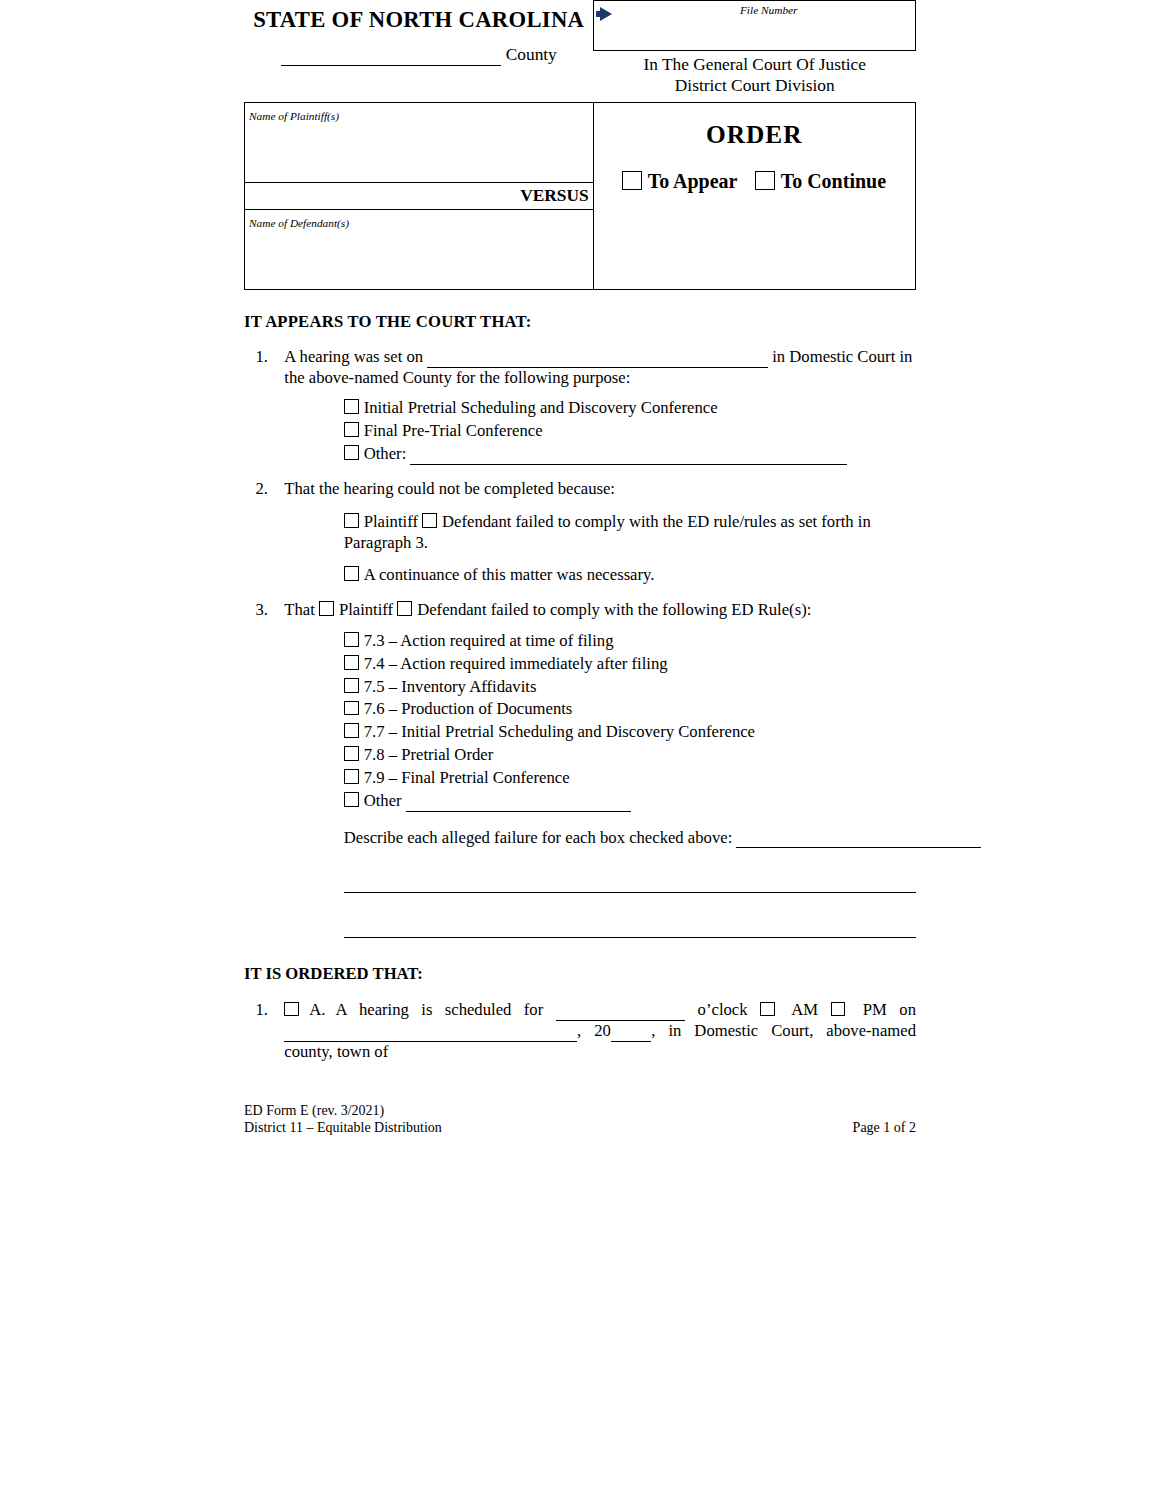| STATE OF NORTH CAROLINA County | File Number In The General Court Of Justice District Court Division |
| Name of Plaintiff(s) | ORDER To Appear To Continue |
| VERSUS |
| Name of Defendant(s) |
IT APPEARS TO THE COURT THAT:
1. A hearing was set on in Domestic Court in the above-named County for the following purpose:
Initial Pretrial Scheduling and Discovery Conference
Final Pre-Trial Conference
Other:
2. That the hearing could not be completed because:
Plaintiff Defendant failed to comply with the ED rule/rules as set forth in Paragraph 3.
A continuance of this matter was necessary.
3. That Plaintiff Defendant failed to comply with the following ED Rule(s):
7.3 – Action required at time of filing
7.4 – Action required immediately after filing
7.5 – Inventory Affidavits
7.6 – Production of Documents
7.7 – Initial Pretrial Scheduling and Discovery Conference
7.8 – Pretrial Order
7.9 – Final Pretrial Conference
Other
Describe each alleged failure for each box checked above:
IT IS ORDERED THAT:
1. A. A hearing is scheduled for o’clock AM PM on , 20 , in Domestic Court, above-named county, town of
ED Form E (rev. 3/2021)
District 11 – Equitable Distribution
Page 1 of 2